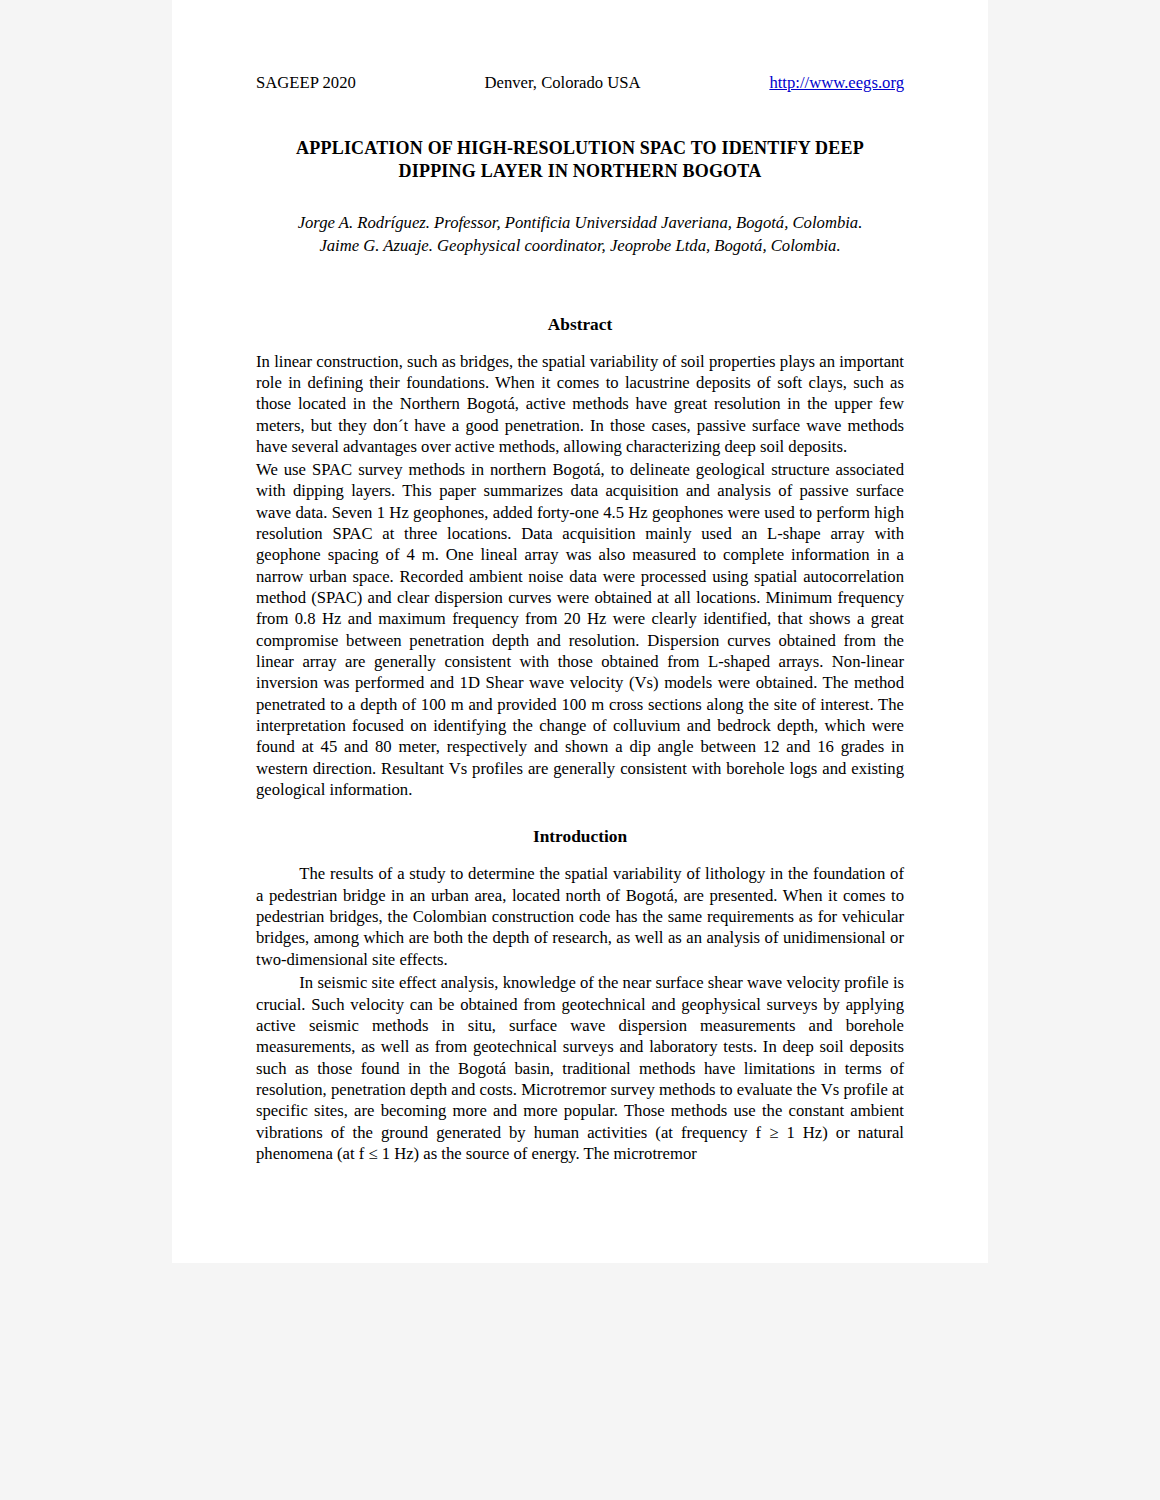SAGEEP 2020 Denver, Colorado USA http://www.eegs.org
Application of High-Resolution SPAC to Identify Deep Dipping Layer in Northern Bogota
Jorge A. Rodríguez. Professor, Pontificia Universidad Javeriana, Bogotá, Colombia.
Jaime G. Azuaje. Geophysical coordinator, Jeoprobe Ltda, Bogotá, Colombia.
Abstract
In linear construction, such as bridges, the spatial variability of soil properties plays an important role in defining their foundations. When it comes to lacustrine deposits of soft clays, such as those located in the Northern Bogotá, active methods have great resolution in the upper few meters, but they don´t have a good penetration. In those cases, passive surface wave methods have several advantages over active methods, allowing characterizing deep soil deposits.
We use SPAC survey methods in northern Bogotá, to delineate geological structure associated with dipping layers. This paper summarizes data acquisition and analysis of passive surface wave data. Seven 1 Hz geophones, added forty-one 4.5 Hz geophones were used to perform high resolution SPAC at three locations. Data acquisition mainly used an L-shape array with geophone spacing of 4 m. One lineal array was also measured to complete information in a narrow urban space. Recorded ambient noise data were processed using spatial autocorrelation method (SPAC) and clear dispersion curves were obtained at all locations. Minimum frequency from 0.8 Hz and maximum frequency from 20 Hz were clearly identified, that shows a great compromise between penetration depth and resolution. Dispersion curves obtained from the linear array are generally consistent with those obtained from L-shaped arrays. Non-linear inversion was performed and 1D Shear wave velocity (Vs) models were obtained. The method penetrated to a depth of 100 m and provided 100 m cross sections along the site of interest. The interpretation focused on identifying the change of colluvium and bedrock depth, which were found at 45 and 80 meter, respectively and shown a dip angle between 12 and 16 grades in western direction. Resultant Vs profiles are generally consistent with borehole logs and existing geological information.
Introduction
The results of a study to determine the spatial variability of lithology in the foundation of a pedestrian bridge in an urban area, located north of Bogotá, are presented. When it comes to pedestrian bridges, the Colombian construction code has the same requirements as for vehicular bridges, among which are both the depth of research, as well as an analysis of unidimensional or two-dimensional site effects.
In seismic site effect analysis, knowledge of the near surface shear wave velocity profile is crucial. Such velocity can be obtained from geotechnical and geophysical surveys by applying active seismic methods in situ, surface wave dispersion measurements and borehole measurements, as well as from geotechnical surveys and laboratory tests. In deep soil deposits such as those found in the Bogotá basin, traditional methods have limitations in terms of resolution, penetration depth and costs. Microtremor survey methods to evaluate the Vs profile at specific sites, are becoming more and more popular. Those methods use the constant ambient vibrations of the ground generated by human activities (at frequency f ≥ 1 Hz) or natural phenomena (at f ≤ 1 Hz) as the source of energy. The microtremor